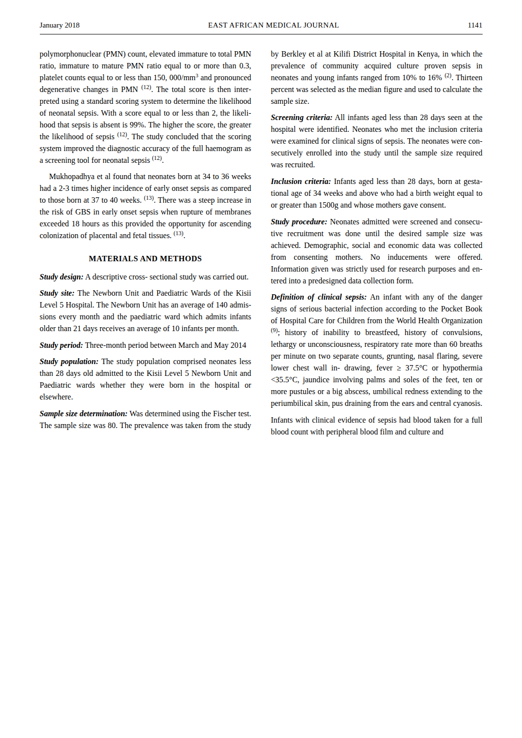January 2018 East African Medical Journal 1141
polymorphonuclear (PMN) count, elevated immature to total PMN ratio, immature to mature PMN ratio equal to or more than 0.3, platelet counts equal to or less than 150, 000/mm3 and pronounced degenerative changes in PMN (12). The total score is then interpreted using a standard scoring system to determine the likelihood of neonatal sepsis. With a score equal to or less than 2, the likelihood that sepsis is absent is 99%. The higher the score, the greater the likelihood of sepsis (12). The study concluded that the scoring system improved the diagnostic accuracy of the full haemogram as a screening tool for neonatal sepsis (12).
Mukhopadhya et al found that neonates born at 34 to 36 weeks had a 2-3 times higher incidence of early onset sepsis as compared to those born at 37 to 40 weeks. (13). There was a steep increase in the risk of GBS in early onset sepsis when rupture of membranes exceeded 18 hours as this provided the opportunity for ascending colonization of placental and fetal tissues. (13).
Materials and Methods
Study design: A descriptive cross- sectional study was carried out.
Study site: The Newborn Unit and Paediatric Wards of the Kisii Level 5 Hospital. The Newborn Unit has an average of 140 admissions every month and the paediatric ward which admits infants older than 21 days receives an average of 10 infants per month.
Study period: Three-month period between March and May 2014
Study population: The study population comprised neonates less than 28 days old admitted to the Kisii Level 5 Newborn Unit and Paediatric wards whether they were born in the hospital or elsewhere.
Sample size determination: Was determined using the Fischer test. The sample size was 80. The prevalence was taken from the study by Berkley et al at Kilifi District Hospital in Kenya, in which the prevalence of community acquired culture proven sepsis in neonates and young infants ranged from 10% to 16% (2). Thirteen percent was selected as the median figure and used to calculate the sample size.
Screening criteria: All infants aged less than 28 days seen at the hospital were identified. Neonates who met the inclusion criteria were examined for clinical signs of sepsis. The neonates were consecutively enrolled into the study until the sample size required was recruited.
Inclusion criteria: Infants aged less than 28 days, born at gestational age of 34 weeks and above who had a birth weight equal to or greater than 1500g and whose mothers gave consent.
Study procedure: Neonates admitted were screened and consecutive recruitment was done until the desired sample size was achieved. Demographic, social and economic data was collected from consenting mothers. No inducements were offered. Information given was strictly used for research purposes and entered into a predesigned data collection form.
Definition of clinical sepsis: An infant with any of the danger signs of serious bacterial infection according to the Pocket Book of Hospital Care for Children from the World Health Organization (9); history of inability to breastfeed, history of convulsions, lethargy or unconsciousness, respiratory rate more than 60 breaths per minute on two separate counts, grunting, nasal flaring, severe lower chest wall in- drawing, fever ≥ 37.5°C or hypothermia <35.5°C, jaundice involving palms and soles of the feet, ten or more pustules or a big abscess, umbilical redness extending to the periumbilical skin, pus draining from the ears and central cyanosis.
Infants with clinical evidence of sepsis had blood taken for a full blood count with peripheral blood film and culture and